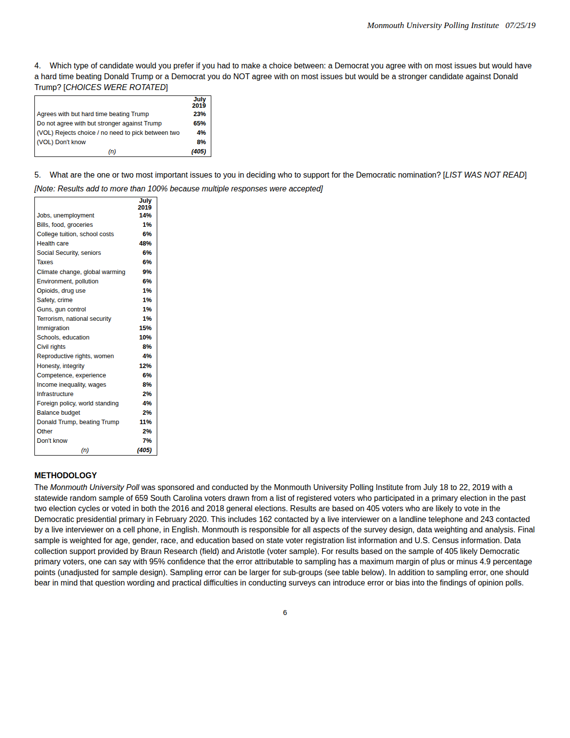Monmouth University Polling Institute 07/25/19
4. Which type of candidate would you prefer if you had to make a choice between: a Democrat you agree with on most issues but would have a hard time beating Donald Trump or a Democrat you do NOT agree with on most issues but would be a stronger candidate against Donald Trump? [CHOICES WERE ROTATED]
| | July 2019 |
| Agrees with but hard time beating Trump | 23% |
| Do not agree with but stronger against Trump | 65% |
| (VOL) Rejects choice / no need to pick between two | 4% |
| (VOL) Don't know | 8% |
| (n) | (405) |
5. What are the one or two most important issues to you in deciding who to support for the Democratic nomination? [LIST WAS NOT READ]
[Note: Results add to more than 100% because multiple responses were accepted]
| | July 2019 |
| Jobs, unemployment | 14% |
| Bills, food, groceries | 1% |
| College tuition, school costs | 6% |
| Health care | 48% |
| Social Security, seniors | 6% |
| Taxes | 6% |
| Climate change, global warming | 9% |
| Environment, pollution | 6% |
| Opioids, drug use | 1% |
| Safety, crime | 1% |
| Guns, gun control | 1% |
| Terrorism, national security | 1% |
| Immigration | 15% |
| Schools, education | 10% |
| Civil rights | 8% |
| Reproductive rights, women | 4% |
| Honesty, integrity | 12% |
| Competence, experience | 6% |
| Income inequality, wages | 8% |
| Infrastructure | 2% |
| Foreign policy, world standing | 4% |
| Balance budget | 2% |
| Donald Trump, beating Trump | 11% |
| Other | 2% |
| Don't know | 7% |
| (n) | (405) |
METHODOLOGY
The Monmouth University Poll was sponsored and conducted by the Monmouth University Polling Institute from July 18 to 22, 2019 with a statewide random sample of 659 South Carolina voters drawn from a list of registered voters who participated in a primary election in the past two election cycles or voted in both the 2016 and 2018 general elections. Results are based on 405 voters who are likely to vote in the Democratic presidential primary in February 2020. This includes 162 contacted by a live interviewer on a landline telephone and 243 contacted by a live interviewer on a cell phone, in English. Monmouth is responsible for all aspects of the survey design, data weighting and analysis. Final sample is weighted for age, gender, race, and education based on state voter registration list information and U.S. Census information. Data collection support provided by Braun Research (field) and Aristotle (voter sample). For results based on the sample of 405 likely Democratic primary voters, one can say with 95% confidence that the error attributable to sampling has a maximum margin of plus or minus 4.9 percentage points (unadjusted for sample design). Sampling error can be larger for sub-groups (see table below). In addition to sampling error, one should bear in mind that question wording and practical difficulties in conducting surveys can introduce error or bias into the findings of opinion polls.
6